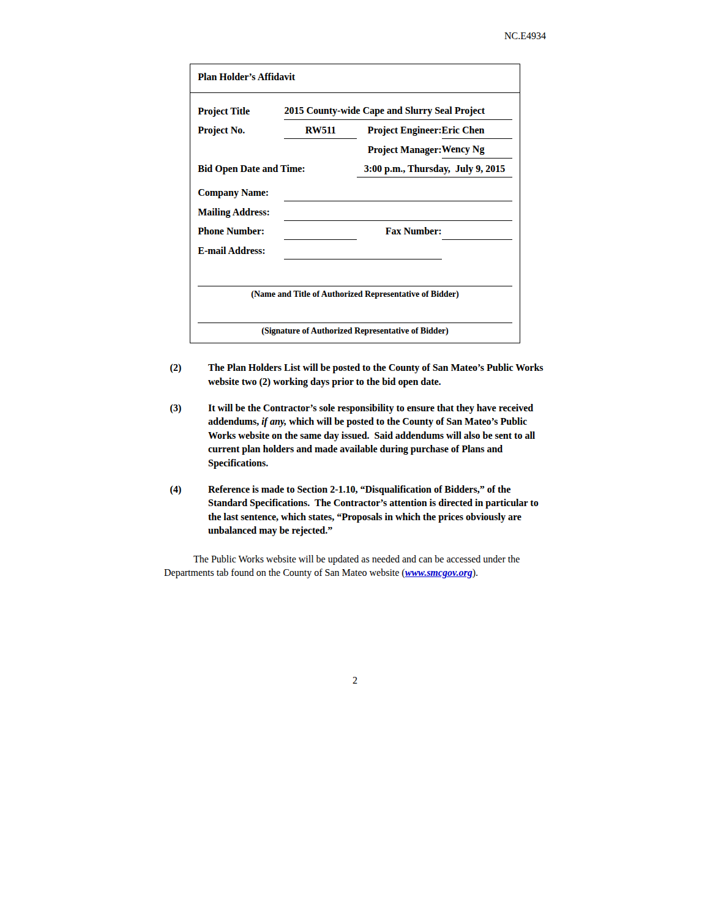NC.E4934
Plan Holder’s Affidavit
| Project Title | 2015 County-wide Cape and Slurry Seal Project |
| Project No. | RW511 | Project Engineer: | Eric Chen |
| | | Project Manager: | Wency Ng |
| Bid Open Date and Time: | 3:00 p.m., Thursday, July 9, 2015 |
| Company Name: | |
| Mailing Address: | |
| Phone Number: | | Fax Number: | |
| E-mail Address: | | |
(Name and Title of Authorized Representative of Bidder)
(Signature of Authorized Representative of Bidder)
(2)
The Plan Holders List will be posted to the County of San Mateo’s Public Works website two (2) working days prior to the bid open date.
(3)
It will be the Contractor’s sole responsibility to ensure that they have received addendums, if any, which will be posted to the County of San Mateo’s Public Works website on the same day issued. Said addendums will also be sent to all current plan holders and made available during purchase of Plans and Specifications.
(4)
Reference is made to Section 2-1.10, “Disqualification of Bidders,” of the Standard Specifications. The Contractor’s attention is directed in particular to the last sentence, which states, “Proposals in which the prices obviously are unbalanced may be rejected.”
The Public Works website will be updated as needed and can be accessed under the
Departments tab found on the County of San Mateo website (www.smcgov.org).
2